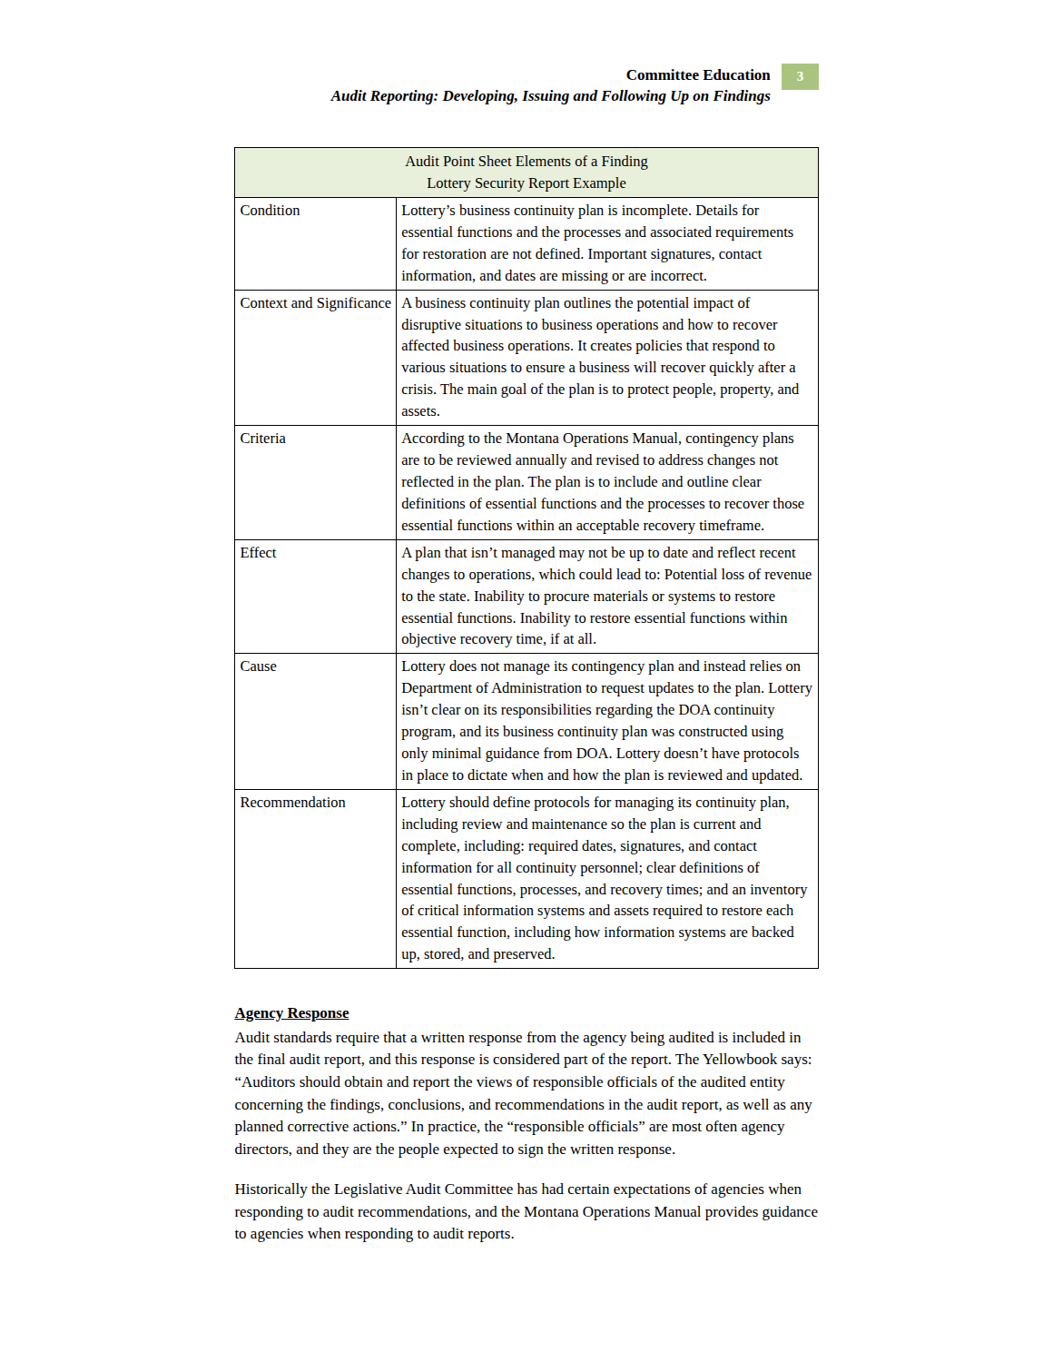3
Committee Education
Audit Reporting: Developing, Issuing and Following Up on Findings
| Audit Point Sheet Elements of a Finding Lottery Security Report Example |
| --- |
| Condition | Lottery’s business continuity plan is incomplete. Details for essential functions and the processes and associated requirements for restoration are not defined. Important signatures, contact information, and dates are missing or are incorrect. |
| Context and Significance | A business continuity plan outlines the potential impact of disruptive situations to business operations and how to recover affected business operations. It creates policies that respond to various situations to ensure a business will recover quickly after a crisis. The main goal of the plan is to protect people, property, and assets. |
| Criteria | According to the Montana Operations Manual, contingency plans are to be reviewed annually and revised to address changes not reflected in the plan. The plan is to include and outline clear definitions of essential functions and the processes to recover those essential functions within an acceptable recovery timeframe. |
| Effect | A plan that isn’t managed may not be up to date and reflect recent changes to operations, which could lead to: Potential loss of revenue to the state. Inability to procure materials or systems to restore essential functions. Inability to restore essential functions within objective recovery time, if at all. |
| Cause | Lottery does not manage its contingency plan and instead relies on Department of Administration to request updates to the plan. Lottery isn’t clear on its responsibilities regarding the DOA continuity program, and its business continuity plan was constructed using only minimal guidance from DOA. Lottery doesn’t have protocols in place to dictate when and how the plan is reviewed and updated. |
| Recommendation | Lottery should define protocols for managing its continuity plan, including review and maintenance so the plan is current and complete, including: required dates, signatures, and contact information for all continuity personnel; clear definitions of essential functions, processes, and recovery times; and an inventory of critical information systems and assets required to restore each essential function, including how information systems are backed up, stored, and preserved. |
Agency Response
Audit standards require that a written response from the agency being audited is included in the final audit report, and this response is considered part of the report. The Yellowbook says: “Auditors should obtain and report the views of responsible officials of the audited entity concerning the findings, conclusions, and recommendations in the audit report, as well as any planned corrective actions.” In practice, the “responsible officials” are most often agency directors, and they are the people expected to sign the written response.
Historically the Legislative Audit Committee has had certain expectations of agencies when responding to audit recommendations, and the Montana Operations Manual provides guidance to agencies when responding to audit reports.